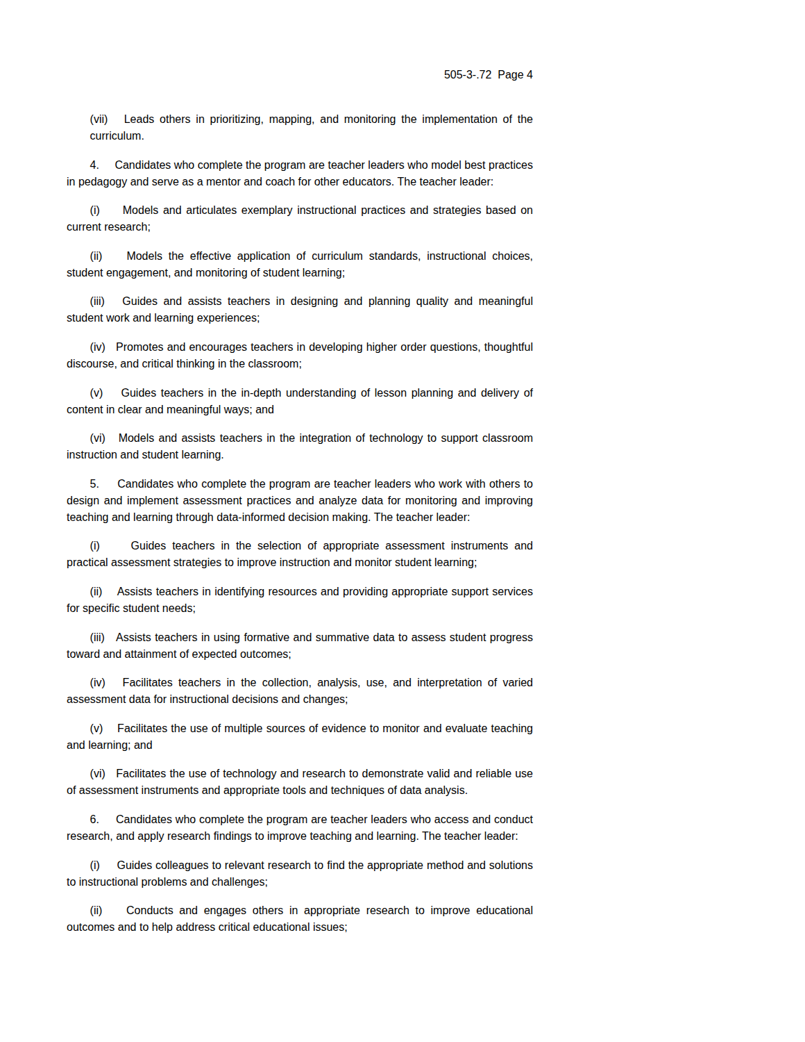505-3-.72 Page 4
(vii) Leads others in prioritizing, mapping, and monitoring the implementation of the curriculum.
4. Candidates who complete the program are teacher leaders who model best practices in pedagogy and serve as a mentor and coach for other educators. The teacher leader:
(i) Models and articulates exemplary instructional practices and strategies based on current research;
(ii) Models the effective application of curriculum standards, instructional choices, student engagement, and monitoring of student learning;
(iii) Guides and assists teachers in designing and planning quality and meaningful student work and learning experiences;
(iv) Promotes and encourages teachers in developing higher order questions, thoughtful discourse, and critical thinking in the classroom;
(v) Guides teachers in the in-depth understanding of lesson planning and delivery of content in clear and meaningful ways; and
(vi) Models and assists teachers in the integration of technology to support classroom instruction and student learning.
5. Candidates who complete the program are teacher leaders who work with others to design and implement assessment practices and analyze data for monitoring and improving teaching and learning through data-informed decision making. The teacher leader:
(i) Guides teachers in the selection of appropriate assessment instruments and practical assessment strategies to improve instruction and monitor student learning;
(ii) Assists teachers in identifying resources and providing appropriate support services for specific student needs;
(iii) Assists teachers in using formative and summative data to assess student progress toward and attainment of expected outcomes;
(iv) Facilitates teachers in the collection, analysis, use, and interpretation of varied assessment data for instructional decisions and changes;
(v) Facilitates the use of multiple sources of evidence to monitor and evaluate teaching and learning; and
(vi) Facilitates the use of technology and research to demonstrate valid and reliable use of assessment instruments and appropriate tools and techniques of data analysis.
6. Candidates who complete the program are teacher leaders who access and conduct research, and apply research findings to improve teaching and learning. The teacher leader:
(i) Guides colleagues to relevant research to find the appropriate method and solutions to instructional problems and challenges;
(ii) Conducts and engages others in appropriate research to improve educational outcomes and to help address critical educational issues;